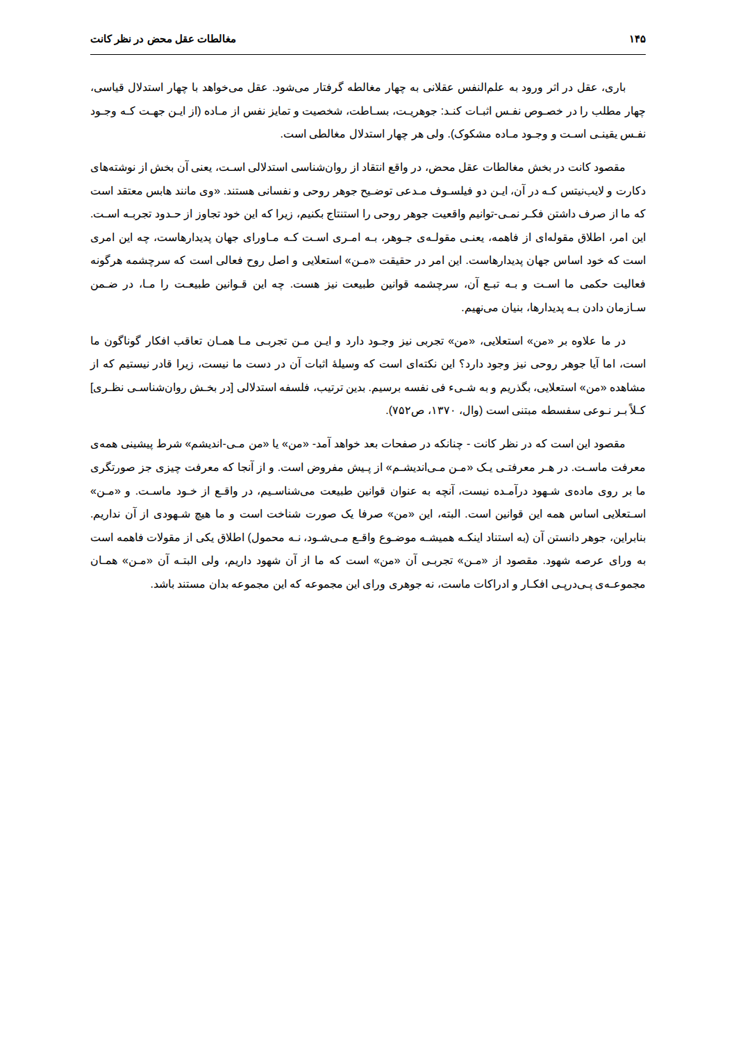۱۴۵ مغالطات عقل محض در نظر کانت
باری، عقل در اثر ورود به علم‌النفس عقلانی به چهار مغالطه گرفتار می‌شود. عقل می‌خواهد با چهار استدلال قیاسی، چهار مطلب را در خصـوص نفـس اثبـات کنـد: جوهریـت، بسـاطت، شخصیت و تمایز نفس از مـاده (از ایـن جهـت کـه وجـود نفـس یقینـی اسـت و وجـود مـاده مشکوک). ولی هر چهار استدلال مغالطی است.
مقصود کانت در بخش مغالطات عقل محض، در واقع انتقاد از روان‌شناسی استدلالی اسـت، یعنی آن بخش از نوشته‌های دکارت و لایب‌نیتس کـه در آن، ایـن دو فیلسـوف مـدعی توضـیح جوهر روحی و نفسانی هستند. «وی مانند هابس معتقد است که ما از صرف داشتن فکـر نمـی‌-توانیم واقعیت جوهر روحی را استنتاج بکنیم، زیرا که این خود تجاوز از حـدود تجربـه اسـت. این امر، اطلاق مقوله‌ای از فاهمه، یعنـی مقولـه‌ی جـوهر، بـه امـری اسـت کـه مـاورای جهان پدیدارهاست، چه این امری است که خود اساس جهان پدیدارهاست. این امر در حقیقت «مـن» استعلایی و اصل روح فعالی است که سرچشمه هرگونه فعالیت حکمی ما اسـت و بـه تبـع آن، سرچشمه قوانین طبیعت نیز هست. چه این قـوانین طبیعـت را مـا، در ضـمن سـازمان دادن بـه پدیدارها، بنیان می‌نهیم.
در ما علاوه بر «من» استعلایی، «من» تجربی نیز وجـود دارد و ایـن مـن تجربـی مـا همـان تعاقب افکار گوناگون ما است، اما آیا جوهر روحی نیز وجود دارد؟ این نکته‌ای است که وسیلۀ اثبات آن در دست ما نیست، زیرا قادر نیستیم که از مشاهده «من» استعلایی، بگذریم و به شـیء فی نفسه برسیم. بدین ترتیب، فلسفه استدلالی [در بخـش روان‌شناسـی نظـری] کـلاً بـر نـوعی سفسطه مبتنی است (وال، ۱۳۷۰، ص۷۵۲).
مقصود این است که در نظر کانت - چنانکه در صفحات بعد خواهد آمد- «من» یا «من مـی‌-اندیشم» شرط پیشینی همه‌ی معرفت ماسـت. در هـر معرفتـی یـک «مـن مـی‌اندیشـم» از پـیش مفروض است. و از آنجا که معرفت چیزی جز صورتگری ما بر روی ماده‌ی شـهود درآمـده نیست، آنچه به عنوان قوانین طبیعت می‌شناسـیم، در واقـع از خـود ماسـت. و «مـن» اسـتعلایی اساس همه این قوانین است. البته، این «من» صرفا یک صورت شناخت است و ما هیچ شـهودی از آن نداریم. بنابراین، جوهر دانستن آن (به استناد اینکـه همیشـه موضـوع واقـع مـی‌شـود، نـه محمول) اطلاق یکی از مقولات فاهمه است به ورای عرصه شهود. مقصود از «مـن» تجربـی آن «من» است که ما از آن شهود داریم، ولی البتـه آن «مـن» همـان مجموعـه‌ی پـی‌درپـی افکـار و ادراکات ماست، نه جوهری ورای این مجموعه که این مجموعه بدان مستند باشد.